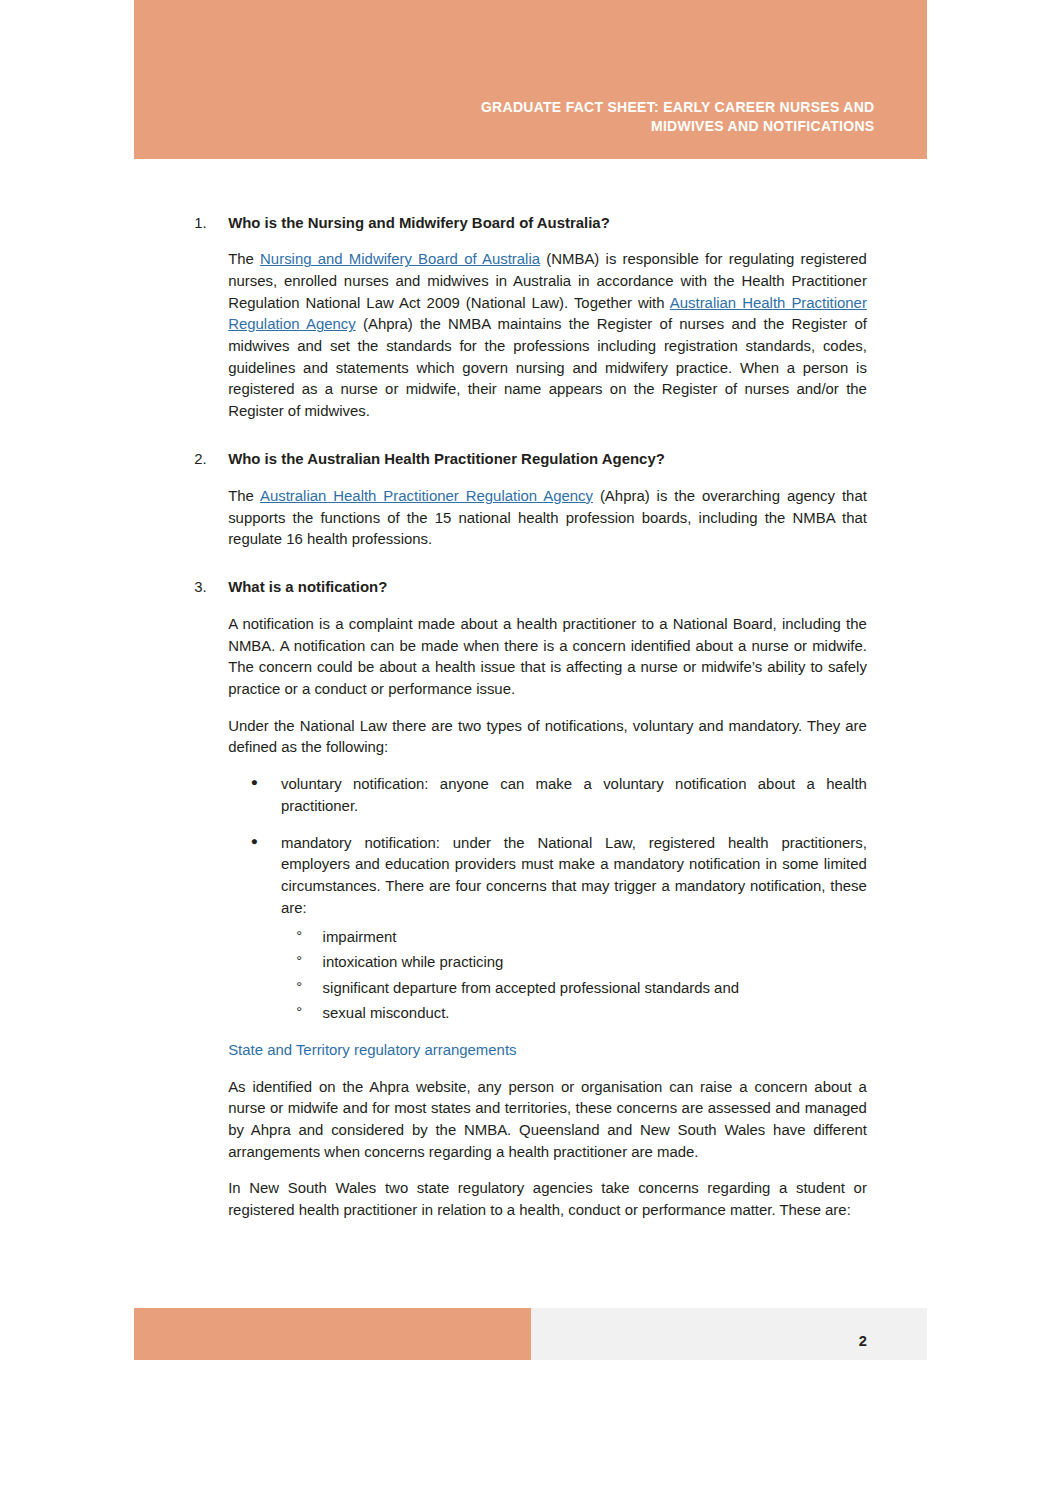Graduate Fact Sheet: Early Career Nurses and
Midwives and Notifications
Who is the Nursing and Midwifery Board of Australia?
The Nursing and Midwifery Board of Australia (NMBA) is responsible for regulating registered nurses, enrolled nurses and midwives in Australia in accordance with the Health Practitioner Regulation National Law Act 2009 (National Law). Together with Australian Health Practitioner Regulation Agency (Ahpra) the NMBA maintains the Register of nurses and the Register of midwives and set the standards for the professions including registration standards, codes, guidelines and statements which govern nursing and midwifery practice. When a person is registered as a nurse or midwife, their name appears on the Register of nurses and/or the Register of midwives.
Who is the Australian Health Practitioner Regulation Agency?
The Australian Health Practitioner Regulation Agency (Ahpra) is the overarching agency that supports the functions of the 15 national health profession boards, including the NMBA that regulate 16 health professions.
What is a notification?
A notification is a complaint made about a health practitioner to a National Board, including the NMBA. A notification can be made when there is a concern identified about a nurse or midwife. The concern could be about a health issue that is affecting a nurse or midwife’s ability to safely practice or a conduct or performance issue.
Under the National Law there are two types of notifications, voluntary and mandatory. They are defined as the following:
voluntary notification: anyone can make a voluntary notification about a health practitioner.
mandatory notification: under the National Law, registered health practitioners, employers and education providers must make a mandatory notification in some limited circumstances. There are four concerns that may trigger a mandatory notification, these are:
impairment
intoxication while practicing
significant departure from accepted professional standards and
sexual misconduct.
State and Territory regulatory arrangements
As identified on the Ahpra website, any person or organisation can raise a concern about a nurse or midwife and for most states and territories, these concerns are assessed and managed by Ahpra and considered by the NMBA. Queensland and New South Wales have different arrangements when concerns regarding a health practitioner are made.
In New South Wales two state regulatory agencies take concerns regarding a student or registered health practitioner in relation to a health, conduct or performance matter. These are:
2